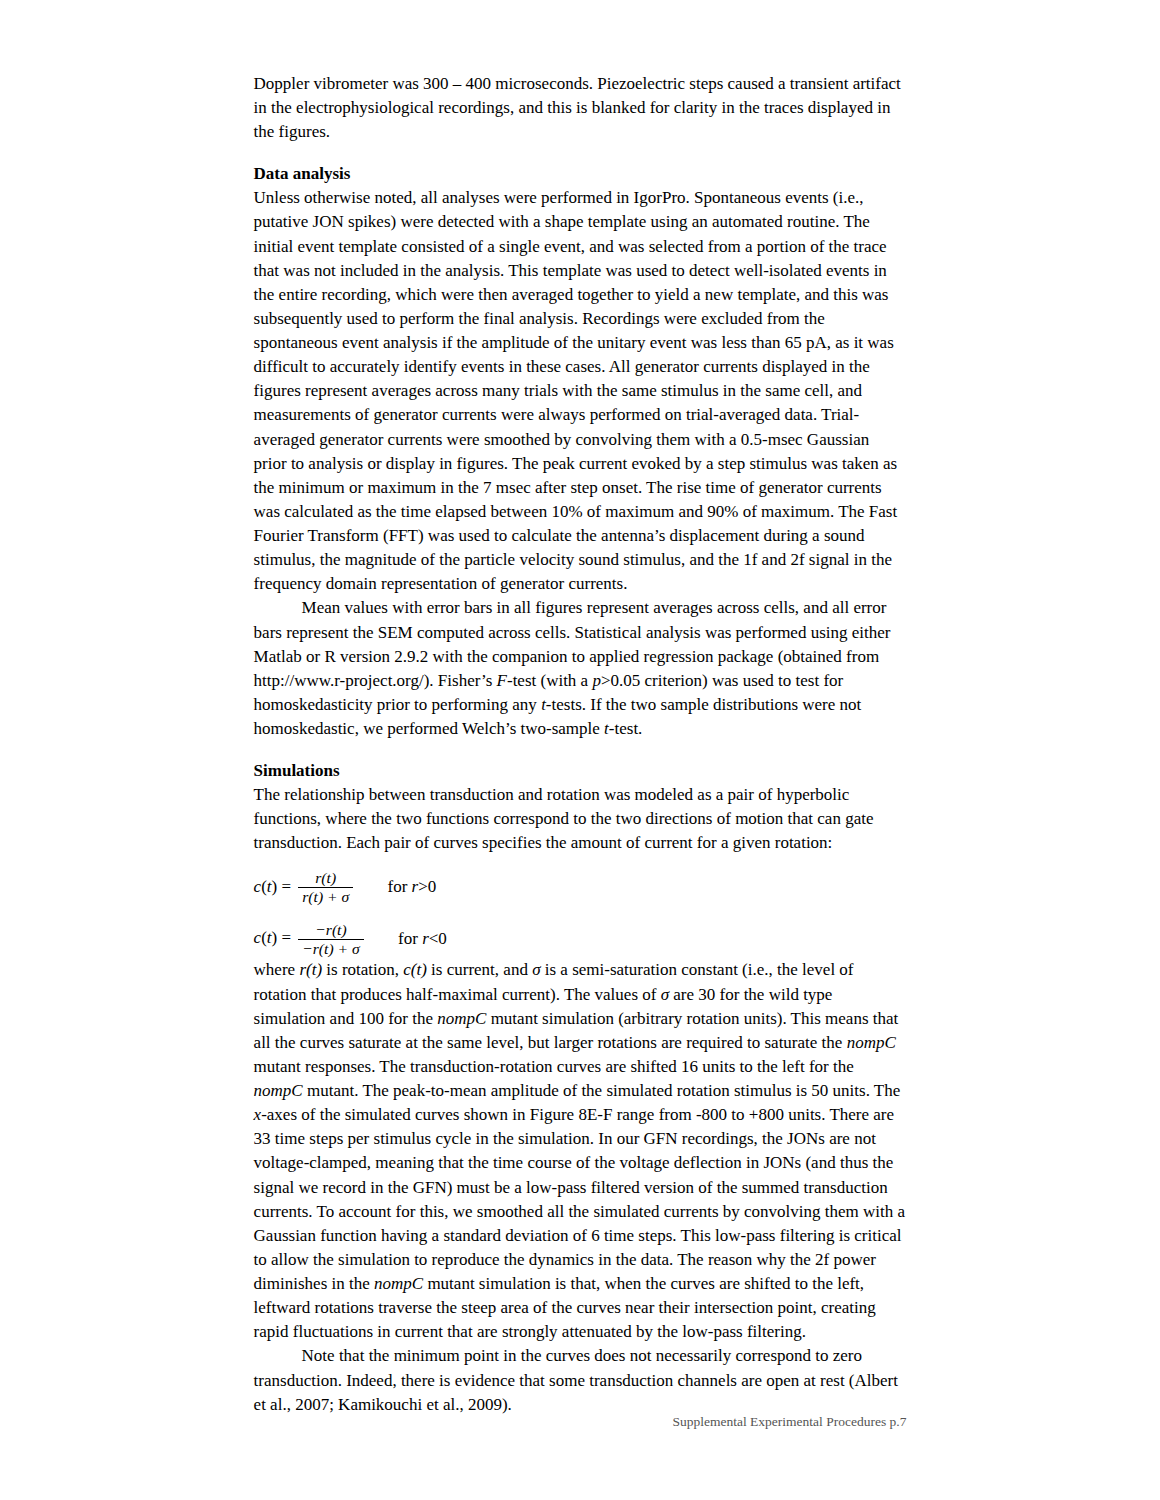Doppler vibrometer was 300 – 400 microseconds. Piezoelectric steps caused a transient artifact in the electrophysiological recordings, and this is blanked for clarity in the traces displayed in the figures.
Data analysis
Unless otherwise noted, all analyses were performed in IgorPro. Spontaneous events (i.e., putative JON spikes) were detected with a shape template using an automated routine. The initial event template consisted of a single event, and was selected from a portion of the trace that was not included in the analysis. This template was used to detect well-isolated events in the entire recording, which were then averaged together to yield a new template, and this was subsequently used to perform the final analysis. Recordings were excluded from the spontaneous event analysis if the amplitude of the unitary event was less than 65 pA, as it was difficult to accurately identify events in these cases. All generator currents displayed in the figures represent averages across many trials with the same stimulus in the same cell, and measurements of generator currents were always performed on trial-averaged data. Trial-averaged generator currents were smoothed by convolving them with a 0.5-msec Gaussian prior to analysis or display in figures. The peak current evoked by a step stimulus was taken as the minimum or maximum in the 7 msec after step onset. The rise time of generator currents was calculated as the time elapsed between 10% of maximum and 90% of maximum. The Fast Fourier Transform (FFT) was used to calculate the antenna’s displacement during a sound stimulus, the magnitude of the particle velocity sound stimulus, and the 1f and 2f signal in the frequency domain representation of generator currents.
Mean values with error bars in all figures represent averages across cells, and all error bars represent the SEM computed across cells. Statistical analysis was performed using either Matlab or R version 2.9.2 with the companion to applied regression package (obtained from http://www.r-project.org/). Fisher’s F-test (with a p>0.05 criterion) was used to test for homoskedasticity prior to performing any t-tests. If the two sample distributions were not homoskedastic, we performed Welch’s two-sample t-test.
Simulations
The relationship between transduction and rotation was modeled as a pair of hyperbolic functions, where the two functions correspond to the two directions of motion that can gate transduction. Each pair of curves specifies the amount of current for a given rotation:
c(t) = r(t) r(t) + σ for r>0
c(t) = −r(t)−r(t) + σ for r<0
where r(t) is rotation, c(t) is current, and σ is a semi-saturation constant (i.e., the level of rotation that produces half-maximal current). The values of σ are 30 for the wild type simulation and 100 for the nompC mutant simulation (arbitrary rotation units). This means that all the curves saturate at the same level, but larger rotations are required to saturate the nompC mutant responses. The transduction-rotation curves are shifted 16 units to the left for the nompC mutant. The peak-to-mean amplitude of the simulated rotation stimulus is 50 units. The x-axes of the simulated curves shown in Figure 8E-F range from -800 to +800 units. There are 33 time steps per stimulus cycle in the simulation. In our GFN recordings, the JONs are not voltage-clamped, meaning that the time course of the voltage deflection in JONs (and thus the signal we record in the GFN) must be a low-pass filtered version of the summed transduction currents. To account for this, we smoothed all the simulated currents by convolving them with a Gaussian function having a standard deviation of 6 time steps. This low-pass filtering is critical to allow the simulation to reproduce the dynamics in the data. The reason why the 2f power diminishes in the nompC mutant simulation is that, when the curves are shifted to the left, leftward rotations traverse the steep area of the curves near their intersection point, creating rapid fluctuations in current that are strongly attenuated by the low-pass filtering.
Note that the minimum point in the curves does not necessarily correspond to zero transduction. Indeed, there is evidence that some transduction channels are open at rest (Albert et al., 2007; Kamikouchi et al., 2009).
Supplemental Experimental Procedures p.7